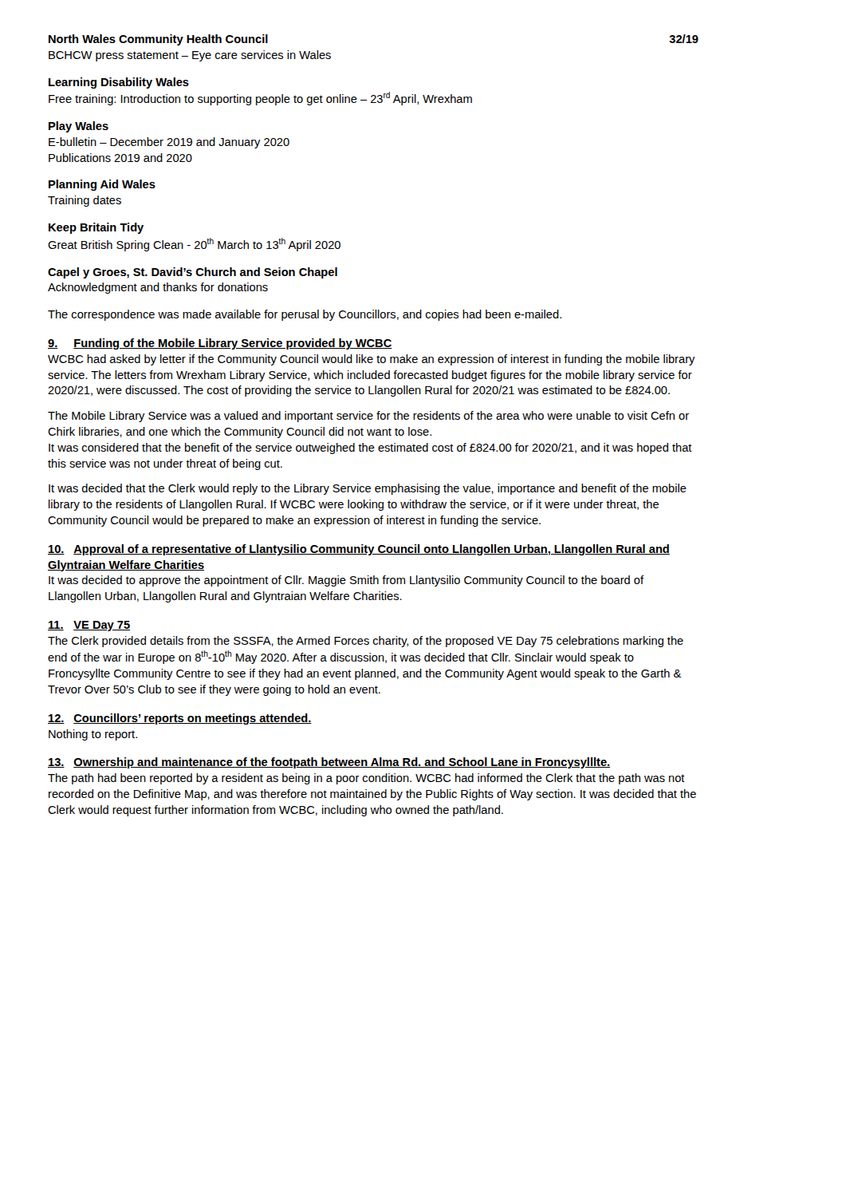North Wales Community Health Council 32/19
BCHCW press statement – Eye care services in Wales
Learning Disability Wales
Free training: Introduction to supporting people to get online – 23rd April, Wrexham
Play Wales
E-bulletin – December 2019 and January 2020
Publications 2019 and 2020
Planning Aid Wales
Training dates
Keep Britain Tidy
Great British Spring Clean - 20th March to 13th April 2020
Capel y Groes, St. David’s Church and Seion Chapel
Acknowledgment and thanks for donations
The correspondence was made available for perusal by Councillors, and copies had been e-mailed.
9. Funding of the Mobile Library Service provided by WCBC
WCBC had asked by letter if the Community Council would like to make an expression of interest in funding the mobile library service. The letters from Wrexham Library Service, which included forecasted budget figures for the mobile library service for 2020/21, were discussed. The cost of providing the service to Llangollen Rural for 2020/21 was estimated to be £824.00.
The Mobile Library Service was a valued and important service for the residents of the area who were unable to visit Cefn or Chirk libraries, and one which the Community Council did not want to lose.
It was considered that the benefit of the service outweighed the estimated cost of £824.00 for 2020/21, and it was hoped that this service was not under threat of being cut.
It was decided that the Clerk would reply to the Library Service emphasising the value, importance and benefit of the mobile library to the residents of Llangollen Rural. If WCBC were looking to withdraw the service, or if it were under threat, the Community Council would be prepared to make an expression of interest in funding the service.
10. Approval of a representative of Llantysilio Community Council onto Llangollen Urban, Llangollen Rural and Glyntraian Welfare Charities
It was decided to approve the appointment of Cllr. Maggie Smith from Llantysilio Community Council to the board of Llangollen Urban, Llangollen Rural and Glyntraian Welfare Charities.
11. VE Day 75
The Clerk provided details from the SSSFA, the Armed Forces charity, of the proposed VE Day 75 celebrations marking the end of the war in Europe on 8th-10th May 2020. After a discussion, it was decided that Cllr. Sinclair would speak to Froncysyllte Community Centre to see if they had an event planned, and the Community Agent would speak to the Garth & Trevor Over 50’s Club to see if they were going to hold an event.
12. Councillors’ reports on meetings attended.
Nothing to report.
13. Ownership and maintenance of the footpath between Alma Rd. and School Lane in Froncysylllte.
The path had been reported by a resident as being in a poor condition. WCBC had informed the Clerk that the path was not recorded on the Definitive Map, and was therefore not maintained by the Public Rights of Way section. It was decided that the Clerk would request further information from WCBC, including who owned the path/land.